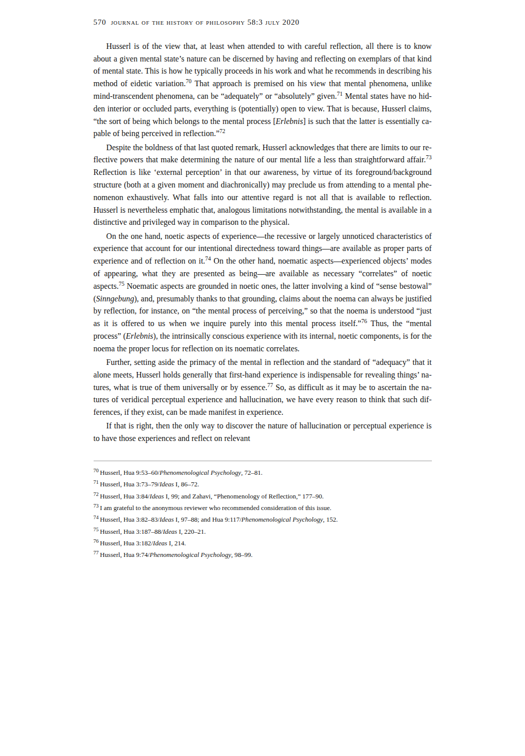570journal of the history of philosophy 58:3 july 2020
Husserl is of the view that, at least when attended to with careful reflection, all there is to know about a given mental state’s nature can be discerned by having and reflecting on exemplars of that kind of mental state. This is how he typically proceeds in his work and what he recommends in describing his method of eidetic variation.70 That approach is premised on his view that mental phenomena, unlike mind-transcendent phenomena, can be “adequately” or “absolutely” given.71 Mental states have no hidden interior or occluded parts, everything is (potentially) open to view. That is because, Husserl claims, “the sort of being which belongs to the mental process [Erlebnis] is such that the latter is essentially capable of being perceived in reflection.”72
Despite the boldness of that last quoted remark, Husserl acknowledges that there are limits to our reflective powers that make determining the nature of our mental life a less than straightforward affair.73 Reflection is like ‘external perception’ in that our awareness, by virtue of its foreground/background structure (both at a given moment and diachronically) may preclude us from attending to a mental phenomenon exhaustively. What falls into our attentive regard is not all that is available to reflection. Husserl is nevertheless emphatic that, analogous limitations notwithstanding, the mental is available in a distinctive and privileged way in comparison to the physical.
On the one hand, noetic aspects of experience—the recessive or largely unnoticed characteristics of experience that account for our intentional directedness toward things—are available as proper parts of experience and of reflection on it.74 On the other hand, noematic aspects—experienced objects’ modes of appearing, what they are presented as being—are available as necessary “correlates” of noetic aspects.75 Noematic aspects are grounded in noetic ones, the latter involving a kind of “sense bestowal” (Sinngebung), and, presumably thanks to that grounding, claims about the noema can always be justified by reflection, for instance, on “the mental process of perceiving,” so that the noema is understood “just as it is offered to us when we inquire purely into this mental process itself.”76 Thus, the “mental process” (Erlebnis), the intrinsically conscious experience with its internal, noetic components, is for the noema the proper locus for reflection on its noematic correlates.
Further, setting aside the primacy of the mental in reflection and the standard of “adequacy” that it alone meets, Husserl holds generally that first-hand experience is indispensable for revealing things’ natures, what is true of them universally or by essence.77 So, as difficult as it may be to ascertain the natures of veridical perceptual experience and hallucination, we have every reason to think that such differences, if they exist, can be made manifest in experience.
If that is right, then the only way to discover the nature of hallucination or perceptual experience is to have those experiences and reflect on relevant
70 Husserl, Hua 9:53–60/Phenomenological Psychology, 72–81.
71 Husserl, Hua 3:73–79/Ideas I, 86–72.
72 Husserl, Hua 3:84/Ideas I, 99; and Zahavi, “Phenomenology of Reflection,” 177–90.
73 I am grateful to the anonymous reviewer who recommended consideration of this issue.
74 Husserl, Hua 3:82–83/Ideas I, 97–88; and Hua 9:117/Phenomenological Psychology, 152.
75 Husserl, Hua 3:187–88/Ideas I, 220–21.
76 Husserl, Hua 3:182/Ideas I, 214.
77 Husserl, Hua 9:74/Phenomenological Psychology, 98–99.